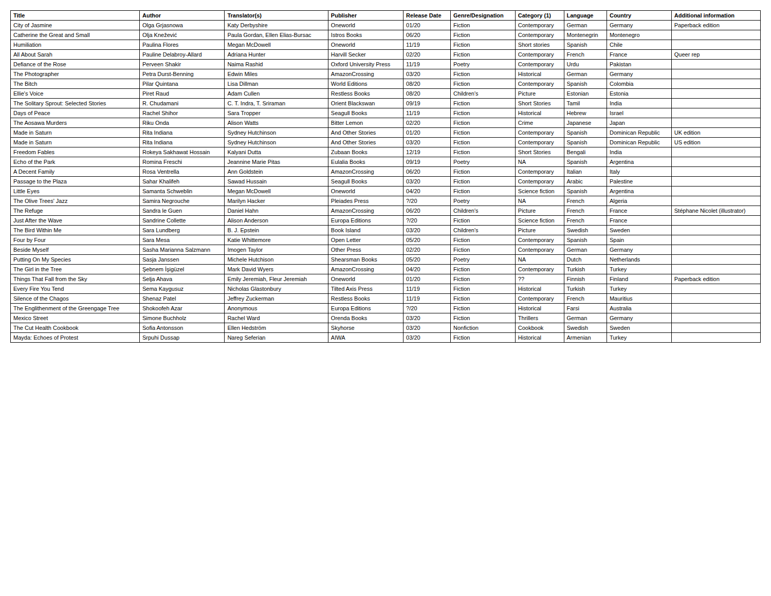| Title | Author | Translator(s) | Publisher | Release Date | Genre/Designation | Category (1) | Language | Country | Additional information |
| --- | --- | --- | --- | --- | --- | --- | --- | --- | --- |
| City of Jasmine | Olga Grjasnowa | Katy Derbyshire | Oneworld | 01/20 | Fiction | Contemporary | German | Germany | Paperback edition |
| Catherine the Great and Small | Olja Knežević | Paula Gordan, Ellen Elias-Bursac | Istros Books | 06/20 | Fiction | Contemporary | Montenegrin | Montenegro | |
| Humiliation | Paulina Flores | Megan McDowell | Oneworld | 11/19 | Fiction | Short stories | Spanish | Chile | |
| All About Sarah | Pauline Delabroy-Allard | Adriana Hunter | Harvill Secker | 02/20 | Fiction | Contemporary | French | France | Queer rep |
| Defiance of the Rose | Perveen Shakir | Naima Rashid | Oxford University Press | 11/19 | Poetry | Contemporary | Urdu | Pakistan | |
| The Photographer | Petra Durst-Benning | Edwin Miles | AmazonCrossing | 03/20 | Fiction | Historical | German | Germany | |
| The Bitch | Pilar Quintana | Lisa Dillman | World Editions | 08/20 | Fiction | Contemporary | Spanish | Colombia | |
| Ellie's Voice | Piret Raud | Adam Cullen | Restless Books | 08/20 | Children's | Picture | Estonian | Estonia | |
| The Solitary Sprout: Selected Stories | R. Chudamani | C. T. Indra, T. Sriraman | Orient Blackswan | 09/19 | Fiction | Short Stories | Tamil | India | |
| Days of Peace | Rachel Shihor | Sara Tropper | Seagull Books | 11/19 | Fiction | Historical | Hebrew | Israel | |
| The Aosawa Murders | Riku Onda | Alison Watts | Bitter Lemon | 02/20 | Fiction | Crime | Japanese | Japan | |
| Made in Saturn | Rita Indiana | Sydney Hutchinson | And Other Stories | 01/20 | Fiction | Contemporary | Spanish | Dominican Republic | UK edition |
| Made in Saturn | Rita Indiana | Sydney Hutchinson | And Other Stories | 03/20 | Fiction | Contemporary | Spanish | Dominican Republic | US edition |
| Freedom Fables | Rokeya Sakhawat Hossain | Kalyani Dutta | Zubaan Books | 12/19 | Fiction | Short Stories | Bengali | India | |
| Echo of the Park | Romina Freschi | Jeannine Marie Pitas | Eulalia Books | 09/19 | Poetry | NA | Spanish | Argentina | |
| A Decent Family | Rosa Ventrella | Ann Goldstein | AmazonCrossing | 06/20 | Fiction | Contemporary | Italian | Italy | |
| Passage to the Plaza | Sahar Khalifeh | Sawad Hussain | Seagull Books | 03/20 | Fiction | Contemporary | Arabic | Palestine | |
| Little Eyes | Samanta Schweblin | Megan McDowell | Oneworld | 04/20 | Fiction | Science fiction | Spanish | Argentina | |
| The Olive Trees' Jazz | Samira Negrouche | Marilyn Hacker | Pleiades Press | ?/20 | Poetry | NA | French | Algeria | |
| The Refuge | Sandra le Guen | Daniel Hahn | AmazonCrossing | 06/20 | Children's | Picture | French | France | Stéphane Nicolet (illustrator) |
| Just After the Wave | Sandrine Collette | Alison Anderson | Europa Editions | ?/20 | Fiction | Science fiction | French | France | |
| The Bird Within Me | Sara Lundberg | B. J. Epstein | Book Island | 03/20 | Children's | Picture | Swedish | Sweden | |
| Four by Four | Sara Mesa | Katie Whittemore | Open Letter | 05/20 | Fiction | Contemporary | Spanish | Spain | |
| Beside Myself | Sasha Marianna Salzmann | Imogen Taylor | Other Press | 02/20 | Fiction | Contemporary | German | Germany | |
| Putting On My Species | Sasja Janssen | Michele Hutchison | Shearsman Books | 05/20 | Poetry | NA | Dutch | Netherlands | |
| The Girl in the Tree | Şebnem İşigüzel | Mark David Wyers | AmazonCrossing | 04/20 | Fiction | Contemporary | Turkish | Turkey | |
| Things That Fall from the Sky | Selja Ahava | Emily Jeremiah, Fleur Jeremiah | Oneworld | 01/20 | Fiction | ?? | Finnish | Finland | Paperback edition |
| Every Fire You Tend | Sema Kaygusuz | Nicholas Glastonbury | Tilted Axis Press | 11/19 | Fiction | Historical | Turkish | Turkey | |
| Silence of the Chagos | Shenaz Patel | Jeffrey Zuckerman | Restless Books | 11/19 | Fiction | Contemporary | French | Mauritius | |
| The Englithenment of the Greengage Tree | Shokoofeh Azar | Anonymous | Europa Editions | ?/20 | Fiction | Historical | Farsi | Australia | |
| Mexico Street | Simone Buchholz | Rachel Ward | Orenda Books | 03/20 | Fiction | Thrillers | German | Germany | |
| The Cut Health Cookbook | Sofia Antonsson | Ellen Hedström | Skyhorse | 03/20 | Nonfiction | Cookbook | Swedish | Sweden | |
| Mayda: Echoes of Protest | Srpuhi Dussap | Nareg Seferian | AIWA | 03/20 | Fiction | Historical | Armenian | Turkey | |